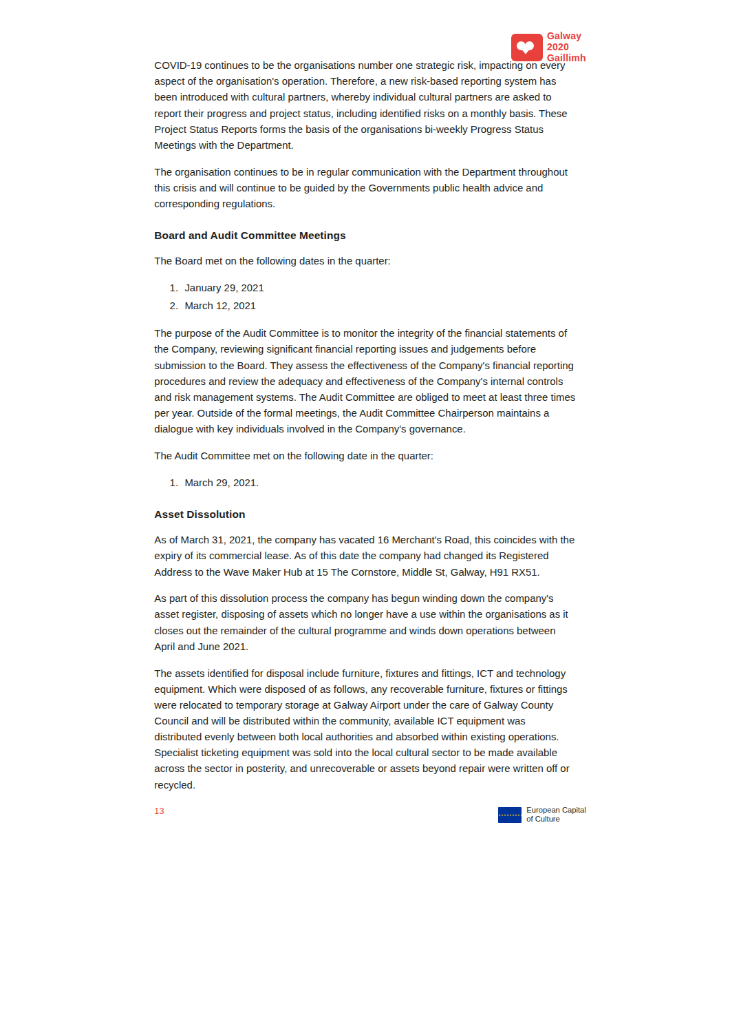Galway
2020
Gaillimh
COVID-19 continues to be the organisations number one strategic risk, impacting on every aspect of the organisation's operation. Therefore, a new risk-based reporting system has been introduced with cultural partners, whereby individual cultural partners are asked to report their progress and project status, including identified risks on a monthly basis. These Project Status Reports forms the basis of the organisations bi-weekly Progress Status Meetings with the Department.
The organisation continues to be in regular communication with the Department throughout this crisis and will continue to be guided by the Governments public health advice and corresponding regulations.
Board and Audit Committee Meetings
The Board met on the following dates in the quarter:
January 29, 2021
March 12, 2021
The purpose of the Audit Committee is to monitor the integrity of the financial statements of the Company, reviewing significant financial reporting issues and judgements before submission to the Board. They assess the effectiveness of the Company's financial reporting procedures and review the adequacy and effectiveness of the Company's internal controls and risk management systems. The Audit Committee are obliged to meet at least three times per year. Outside of the formal meetings, the Audit Committee Chairperson maintains a dialogue with key individuals involved in the Company's governance.
The Audit Committee met on the following date in the quarter:
March 29, 2021.
Asset Dissolution
As of March 31, 2021, the company has vacated 16 Merchant's Road, this coincides with the expiry of its commercial lease. As of this date the company had changed its Registered Address to the Wave Maker Hub at 15 The Cornstore, Middle St, Galway, H91 RX51.
As part of this dissolution process the company has begun winding down the company's asset register, disposing of assets which no longer have a use within the organisations as it closes out the remainder of the cultural programme and winds down operations between April and June 2021.
The assets identified for disposal include furniture, fixtures and fittings, ICT and technology equipment. Which were disposed of as follows, any recoverable furniture, fixtures or fittings were relocated to temporary storage at Galway Airport under the care of Galway County Council and will be distributed within the community, available ICT equipment was distributed evenly between both local authorities and absorbed within existing operations. Specialist ticketing equipment was sold into the local cultural sector to be made available across the sector in posterity, and unrecoverable or assets beyond repair were written off or recycled.
13
European Capital
of Culture